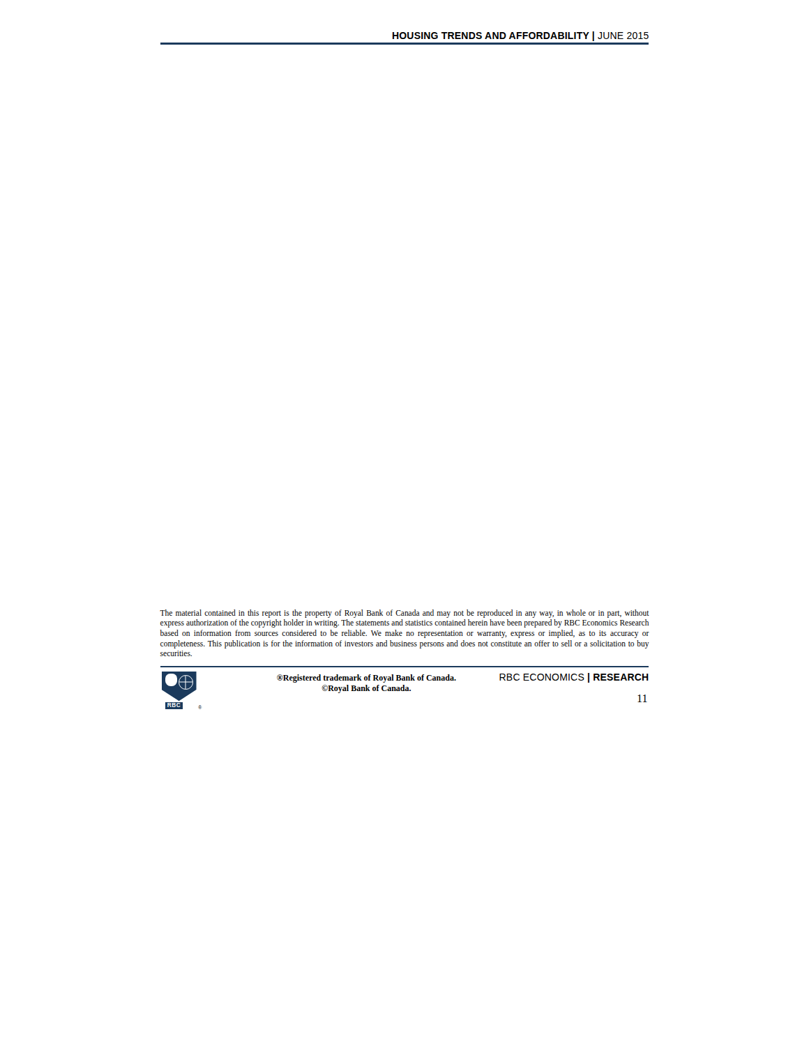HOUSING TRENDS AND AFFORDABILITY | JUNE 2015
The material contained in this report is the property of Royal Bank of Canada and may not be reproduced in any way, in whole or in part, without express authorization of the copyright holder in writing. The statements and statistics contained herein have been prepared by RBC Economics Research based on information from sources considered to be reliable. We make no representation or warranty, express or implied, as to its accuracy or completeness. This publication is for the information of investors and business persons and does not constitute an offer to sell or a solicitation to buy securities.
RBC
®
®Registered trademark of Royal Bank of Canada.
©Royal Bank of Canada.
RBC ECONOMICS | RESEARCH
11